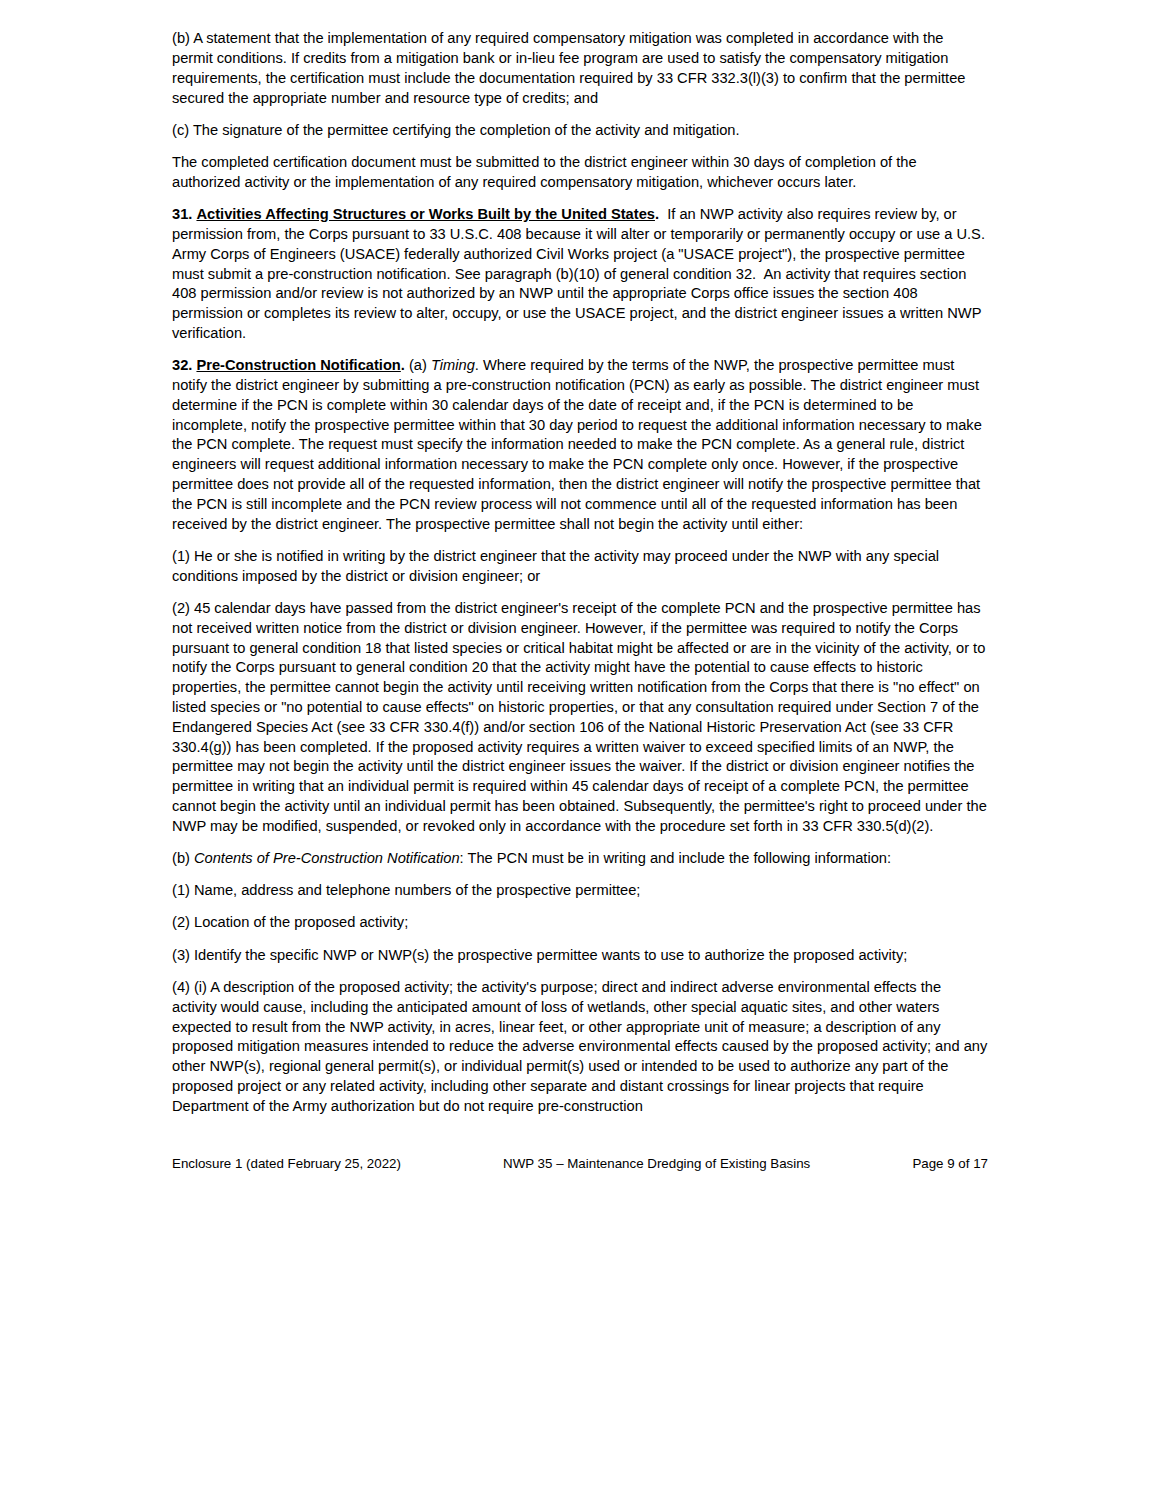(b) A statement that the implementation of any required compensatory mitigation was completed in accordance with the permit conditions. If credits from a mitigation bank or in-lieu fee program are used to satisfy the compensatory mitigation requirements, the certification must include the documentation required by 33 CFR 332.3(l)(3) to confirm that the permittee secured the appropriate number and resource type of credits; and
(c) The signature of the permittee certifying the completion of the activity and mitigation.
The completed certification document must be submitted to the district engineer within 30 days of completion of the authorized activity or the implementation of any required compensatory mitigation, whichever occurs later.
31. Activities Affecting Structures or Works Built by the United States. If an NWP activity also requires review by, or permission from, the Corps pursuant to 33 U.S.C. 408 because it will alter or temporarily or permanently occupy or use a U.S. Army Corps of Engineers (USACE) federally authorized Civil Works project (a "USACE project"), the prospective permittee must submit a pre-construction notification. See paragraph (b)(10) of general condition 32. An activity that requires section 408 permission and/or review is not authorized by an NWP until the appropriate Corps office issues the section 408 permission or completes its review to alter, occupy, or use the USACE project, and the district engineer issues a written NWP verification.
32. Pre-Construction Notification. (a) Timing. Where required by the terms of the NWP, the prospective permittee must notify the district engineer by submitting a pre-construction notification (PCN) as early as possible. The district engineer must determine if the PCN is complete within 30 calendar days of the date of receipt and, if the PCN is determined to be incomplete, notify the prospective permittee within that 30 day period to request the additional information necessary to make the PCN complete. The request must specify the information needed to make the PCN complete. As a general rule, district engineers will request additional information necessary to make the PCN complete only once. However, if the prospective permittee does not provide all of the requested information, then the district engineer will notify the prospective permittee that the PCN is still incomplete and the PCN review process will not commence until all of the requested information has been received by the district engineer. The prospective permittee shall not begin the activity until either:
(1) He or she is notified in writing by the district engineer that the activity may proceed under the NWP with any special conditions imposed by the district or division engineer; or
(2) 45 calendar days have passed from the district engineer's receipt of the complete PCN and the prospective permittee has not received written notice from the district or division engineer. However, if the permittee was required to notify the Corps pursuant to general condition 18 that listed species or critical habitat might be affected or are in the vicinity of the activity, or to notify the Corps pursuant to general condition 20 that the activity might have the potential to cause effects to historic properties, the permittee cannot begin the activity until receiving written notification from the Corps that there is "no effect" on listed species or "no potential to cause effects" on historic properties, or that any consultation required under Section 7 of the Endangered Species Act (see 33 CFR 330.4(f)) and/or section 106 of the National Historic Preservation Act (see 33 CFR 330.4(g)) has been completed. If the proposed activity requires a written waiver to exceed specified limits of an NWP, the permittee may not begin the activity until the district engineer issues the waiver. If the district or division engineer notifies the permittee in writing that an individual permit is required within 45 calendar days of receipt of a complete PCN, the permittee cannot begin the activity until an individual permit has been obtained. Subsequently, the permittee's right to proceed under the NWP may be modified, suspended, or revoked only in accordance with the procedure set forth in 33 CFR 330.5(d)(2).
(b) Contents of Pre-Construction Notification: The PCN must be in writing and include the following information:
(1) Name, address and telephone numbers of the prospective permittee;
(2) Location of the proposed activity;
(3) Identify the specific NWP or NWP(s) the prospective permittee wants to use to authorize the proposed activity;
(4) (i) A description of the proposed activity; the activity's purpose; direct and indirect adverse environmental effects the activity would cause, including the anticipated amount of loss of wetlands, other special aquatic sites, and other waters expected to result from the NWP activity, in acres, linear feet, or other appropriate unit of measure; a description of any proposed mitigation measures intended to reduce the adverse environmental effects caused by the proposed activity; and any other NWP(s), regional general permit(s), or individual permit(s) used or intended to be used to authorize any part of the proposed project or any related activity, including other separate and distant crossings for linear projects that require Department of the Army authorization but do not require pre-construction
Enclosure 1 (dated February 25, 2022) NWP 35 – Maintenance Dredging of Existing Basins Page 9 of 17